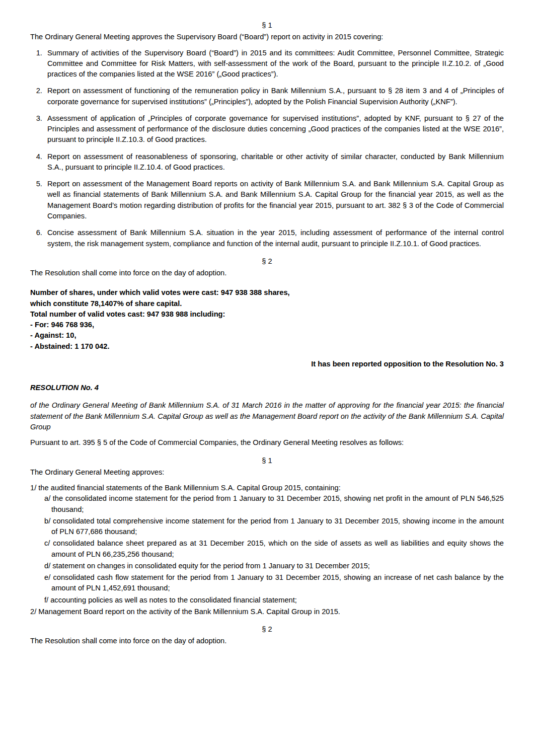§ 1
The Ordinary General Meeting approves the Supervisory Board (“Board”) report on activity in 2015 covering:
Summary of activities of the Supervisory Board (“Board”) in 2015 and its committees: Audit Committee, Personnel Committee, Strategic Committee and Committee for Risk Matters, with self-assessment of the work of the Board, pursuant to the principle II.Z.10.2. of „Good practices of the companies listed at the WSE 2016” („Good practices”).
Report on assessment of functioning of the remuneration policy in Bank Millennium S.A., pursuant to § 28 item 3 and 4 of „Principles of corporate governance for supervised institutions” („Principles”), adopted by the Polish Financial Supervision Authority („KNF”).
Assessment of application of „Principles of corporate governance for supervised institutions”, adopted by KNF, pursuant to § 27 of the Principles and assessment of performance of the disclosure duties concerning „Good practices of the companies listed at the WSE 2016”, pursuant to principle II.Z.10.3. of Good practices.
Report on assessment of reasonableness of sponsoring, charitable or other activity of similar character, conducted by Bank Millennium S.A., pursuant to principle II.Z.10.4. of Good practices.
Report on assessment of the Management Board reports on activity of Bank Millennium S.A. and Bank Millennium S.A. Capital Group as well as financial statements of Bank Millennium S.A. and Bank Millennium S.A. Capital Group for the financial year 2015, as well as the Management Board’s motion regarding distribution of profits for the financial year 2015, pursuant to art. 382 § 3 of the Code of Commercial Companies.
Concise assessment of Bank Millennium S.A. situation in the year 2015, including assessment of performance of the internal control system, the risk management system, compliance and function of the internal audit, pursuant to principle II.Z.10.1. of Good practices.
§ 2
The Resolution shall come into force on the day of adoption.
Number of shares, under which valid votes were cast: 947 938 388 shares,
which constitute 78,1407% of share capital.
Total number of valid votes cast: 947 938 988 including:
- For: 946 768 936,
- Against: 10,
- Abstained: 1 170 042.
It has been reported opposition to the Resolution No. 3
RESOLUTION No. 4
of the Ordinary General Meeting of Bank Millennium S.A. of 31 March 2016 in the matter of approving for the financial year 2015: the financial statement of the Bank Millennium S.A. Capital Group as well as the Management Board report on the activity of the Bank Millennium S.A. Capital Group
Pursuant to art. 395 § 5 of the Code of Commercial Companies, the Ordinary General Meeting resolves as follows:
§ 1
The Ordinary General Meeting approves:
1/ the audited financial statements of the Bank Millennium S.A. Capital Group 2015, containing:
a/ the consolidated income statement for the period from 1 January to 31 December 2015, showing net profit in the amount of PLN 546,525 thousand;
b/ consolidated total comprehensive income statement for the period from 1 January to 31 December 2015, showing income in the amount of PLN 677,686 thousand;
c/ consolidated balance sheet prepared as at 31 December 2015, which on the side of assets as well as liabilities and equity shows the amount of PLN 66,235,256 thousand;
d/ statement on changes in consolidated equity for the period from 1 January to 31 December 2015;
e/ consolidated cash flow statement for the period from 1 January to 31 December 2015, showing an increase of net cash balance by the amount of PLN 1,452,691 thousand;
f/ accounting policies as well as notes to the consolidated financial statement;
2/ Management Board report on the activity of the Bank Millennium S.A. Capital Group in 2015.
§ 2
The Resolution shall come into force on the day of adoption.